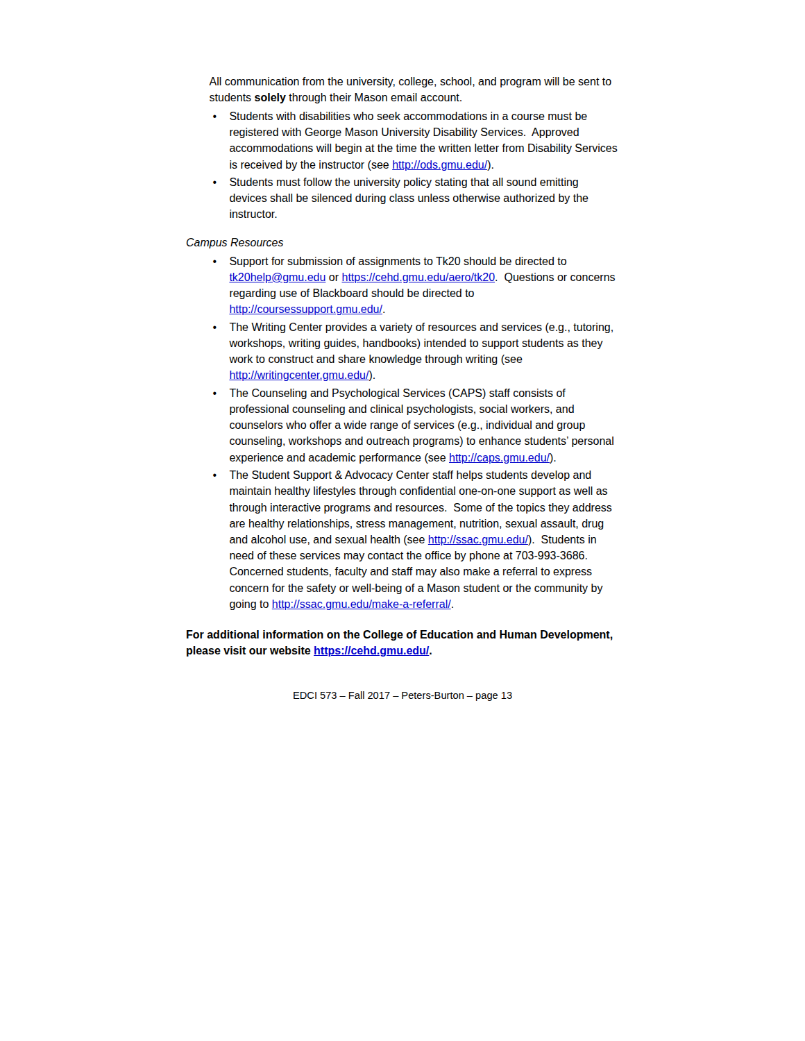All communication from the university, college, school, and program will be sent to students solely through their Mason email account.
Students with disabilities who seek accommodations in a course must be registered with George Mason University Disability Services. Approved accommodations will begin at the time the written letter from Disability Services is received by the instructor (see http://ods.gmu.edu/).
Students must follow the university policy stating that all sound emitting devices shall be silenced during class unless otherwise authorized by the instructor.
Campus Resources
Support for submission of assignments to Tk20 should be directed to tk20help@gmu.edu or https://cehd.gmu.edu/aero/tk20. Questions or concerns regarding use of Blackboard should be directed to http://coursessupport.gmu.edu/.
The Writing Center provides a variety of resources and services (e.g., tutoring, workshops, writing guides, handbooks) intended to support students as they work to construct and share knowledge through writing (see http://writingcenter.gmu.edu/).
The Counseling and Psychological Services (CAPS) staff consists of professional counseling and clinical psychologists, social workers, and counselors who offer a wide range of services (e.g., individual and group counseling, workshops and outreach programs) to enhance students’ personal experience and academic performance (see http://caps.gmu.edu/).
The Student Support & Advocacy Center staff helps students develop and maintain healthy lifestyles through confidential one-on-one support as well as through interactive programs and resources. Some of the topics they address are healthy relationships, stress management, nutrition, sexual assault, drug and alcohol use, and sexual health (see http://ssac.gmu.edu/). Students in need of these services may contact the office by phone at 703-993-3686. Concerned students, faculty and staff may also make a referral to express concern for the safety or well-being of a Mason student or the community by going to http://ssac.gmu.edu/make-a-referral/.
For additional information on the College of Education and Human Development, please visit our website https://cehd.gmu.edu/.
EDCI 573 – Fall 2017 – Peters-Burton – page 13